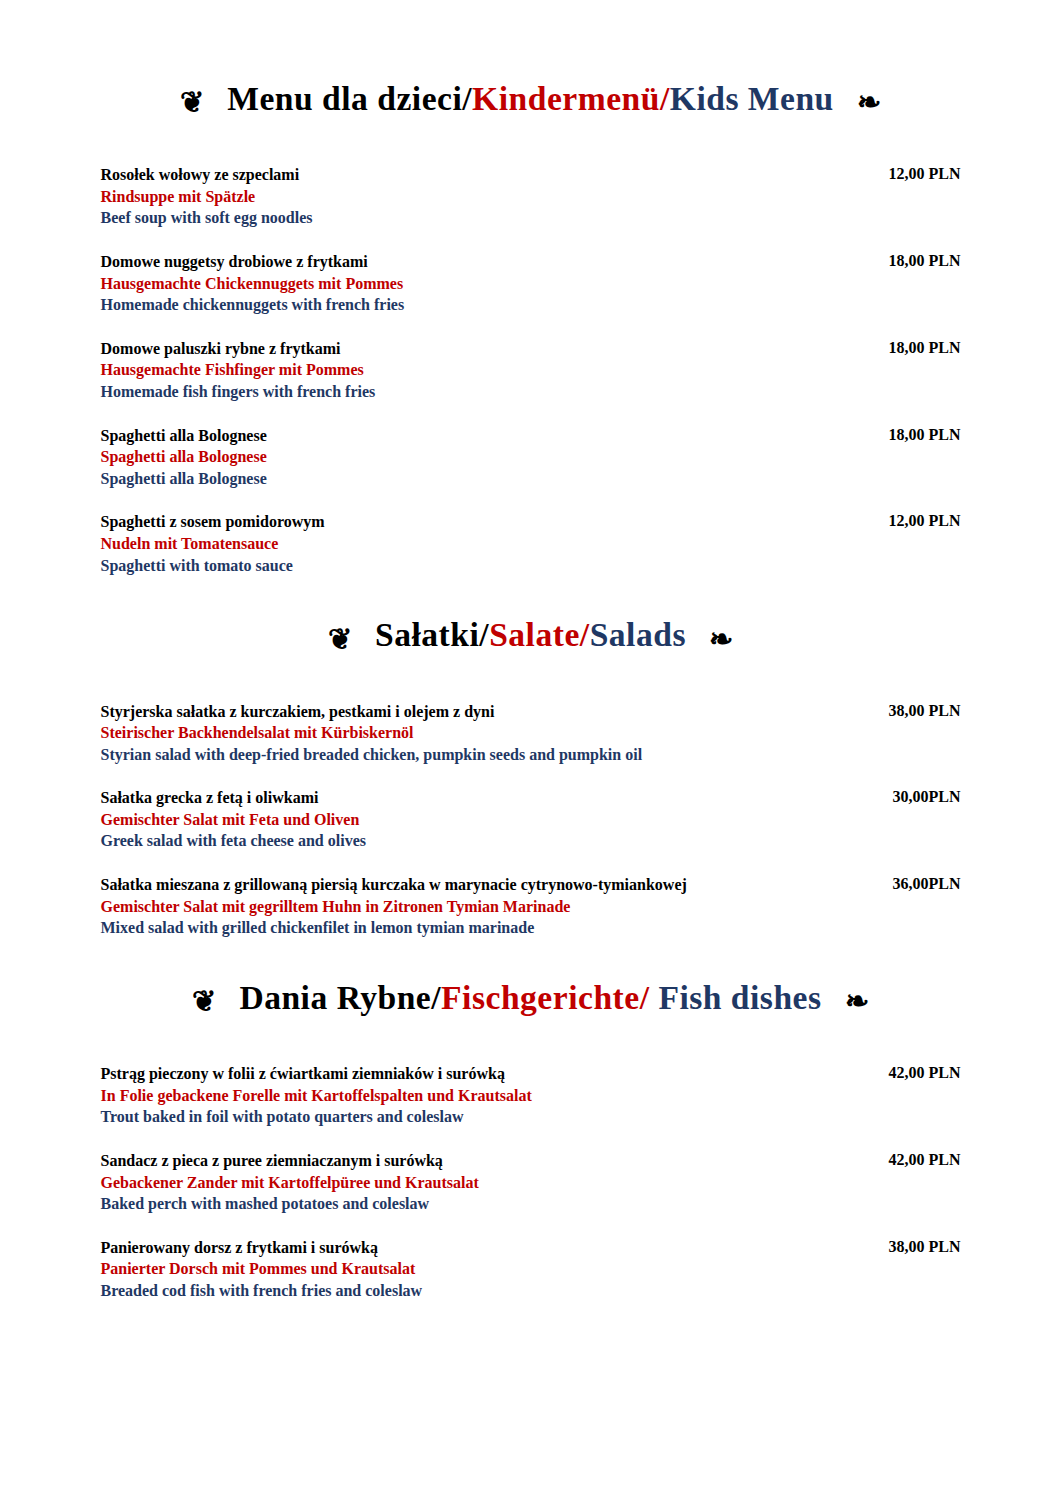❦ Menu dla dzieci/Kindermenü/Kids Menu ❧
Rosołek wołowy ze szpeclami
Rindsuppe mit Spätzle
Beef soup with soft egg noodles
12,00 PLN
Domowe nuggetsy drobiowe z frytkami
Hausgemachte Chickennuggets mit Pommes
Homemade chickennuggets with french fries
18,00 PLN
Domowe paluszki rybne z frytkami
Hausgemachte Fishfinger mit Pommes
Homemade fish fingers with french fries
18,00 PLN
Spaghetti alla Bolognese
Spaghetti alla Bolognese
Spaghetti alla Bolognese
18,00 PLN
Spaghetti z sosem pomidorowym
Nudeln mit Tomatensauce
Spaghetti with tomato sauce
12,00 PLN
❦ Sałatki/Salate/Salads ❧
Styrjerska sałatka z kurczakiem, pestkami i olejem z dyni
Steirischer Backhendelsalat mit Kürbiskernöl
Styrian salad with deep-fried breaded chicken, pumpkin seeds and pumpkin oil
38,00 PLN
Sałatka grecka z fetą i oliwkami
Gemischter Salat mit Feta und Oliven
Greek salad with feta cheese and olives
30,00PLN
Sałatka mieszana z grillowaną piersią kurczaka w marynacie cytrynowo-tymiankowej
Gemischter Salat mit gegrilltem Huhn in Zitronen Tymian Marinade
Mixed salad with grilled chickenfilet in lemon tymian marinade
36,00PLN
❦ Dania Rybne/Fischgerichte/ Fish dishes ❧
Pstrąg pieczony w folii z ćwiartkami ziemniaków i surówką
In Folie gebackene Forelle mit Kartoffelspalten und Krautsalat
Trout baked in foil with potato quarters and coleslaw
42,00 PLN
Sandacz z pieca z puree ziemniaczanym i surówką
Gebackener Zander mit Kartoffelpüree und Krautsalat
Baked perch with mashed potatoes and coleslaw
42,00 PLN
Panierowany dorsz z frytkami i surówką
Panierter Dorsch mit Pommes und Krautsalat
Breaded cod fish with french fries and coleslaw
38,00 PLN